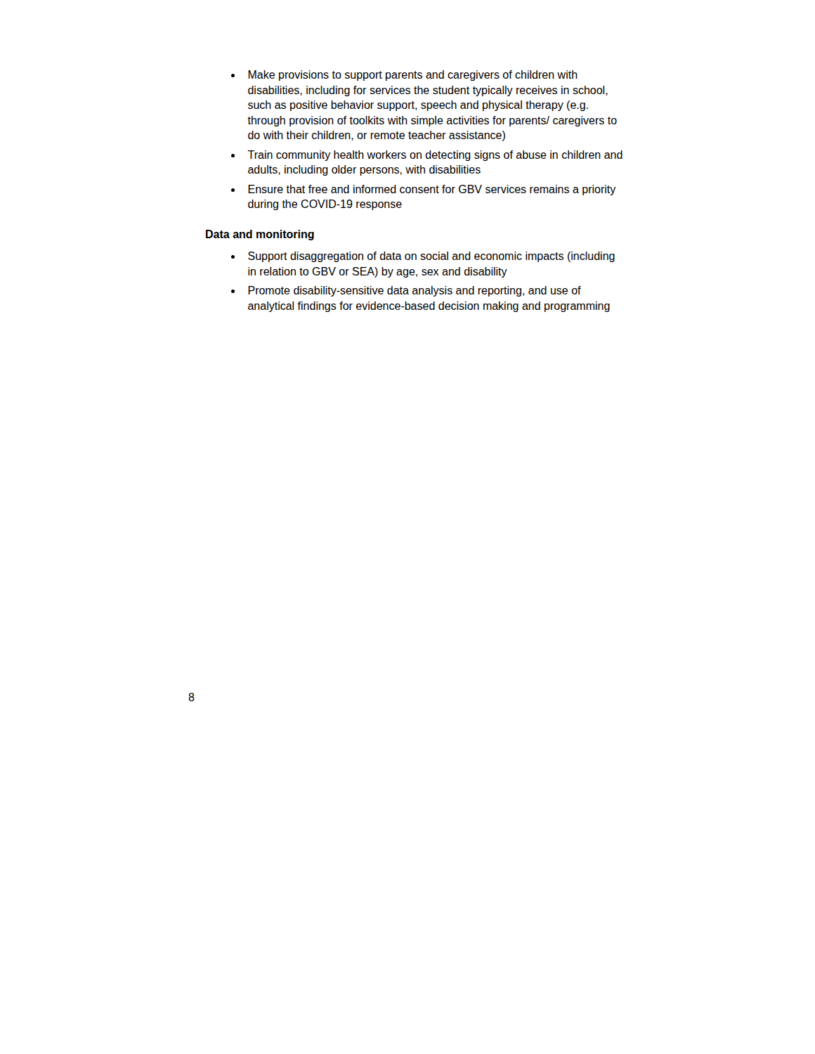Make provisions to support parents and caregivers of children with disabilities, including for services the student typically receives in school, such as positive behavior support, speech and physical therapy (e.g. through provision of toolkits with simple activities for parents/ caregivers to do with their children, or remote teacher assistance)
Train community health workers on detecting signs of abuse in children and adults, including older persons, with disabilities
Ensure that free and informed consent for GBV services remains a priority during the COVID-19 response
Data and monitoring
Support disaggregation of data on social and economic impacts (including in relation to GBV or SEA) by age, sex and disability
Promote disability-sensitive data analysis and reporting, and use of analytical findings for evidence-based decision making and programming
8